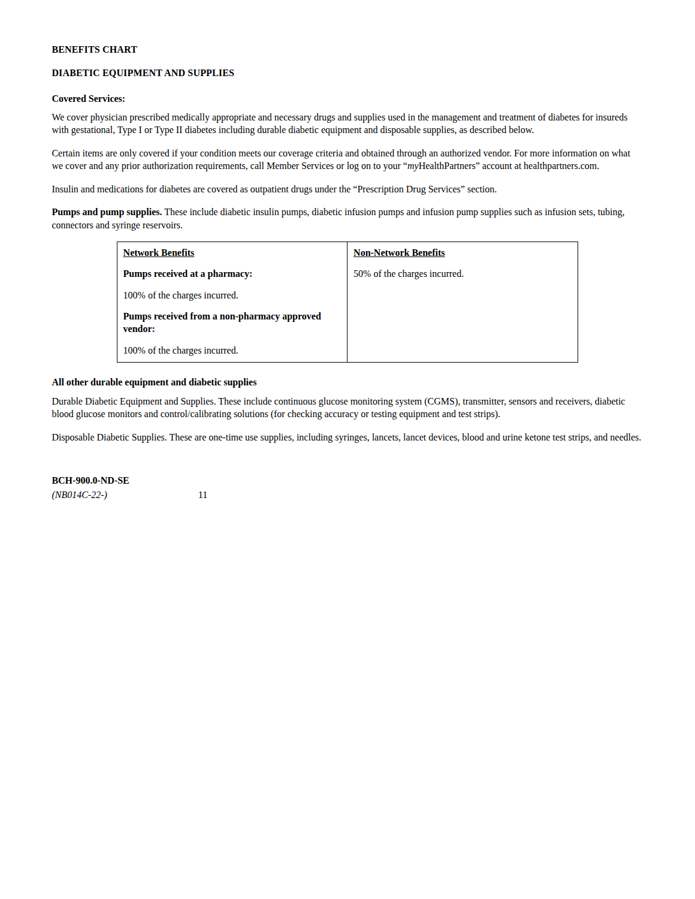BENEFITS CHART
DIABETIC EQUIPMENT AND SUPPLIES
Covered Services:
We cover physician prescribed medically appropriate and necessary drugs and supplies used in the management and treatment of diabetes for insureds with gestational, Type I or Type II diabetes including durable diabetic equipment and disposable supplies, as described below.
Certain items are only covered if your condition meets our coverage criteria and obtained through an authorized vendor. For more information on what we cover and any prior authorization requirements, call Member Services or log on to your “my HealthPartners” account at healthpartners.com.
Insulin and medications for diabetes are covered as outpatient drugs under the “Prescription Drug Services” section.
Pumps and pump supplies. These include diabetic insulin pumps, diabetic infusion pumps and infusion pump supplies such as infusion sets, tubing, connectors and syringe reservoirs.
| Network Benefits Pumps received at a pharmacy: 100% of the charges incurred. Pumps received from a non-pharmacy approved vendor: 100% of the charges incurred. | Non-Network Benefits 50% of the charges incurred. |
All other durable equipment and diabetic supplies
Durable Diabetic Equipment and Supplies. These include continuous glucose monitoring system (CGMS), transmitter, sensors and receivers, diabetic blood glucose monitors and control/calibrating solutions (for checking accuracy or testing equipment and test strips).
Disposable Diabetic Supplies. These are one-time use supplies, including syringes, lancets, lancet devices, blood and urine ketone test strips, and needles.
BCH-900.0-ND-SE
(NB014C-22-) 11